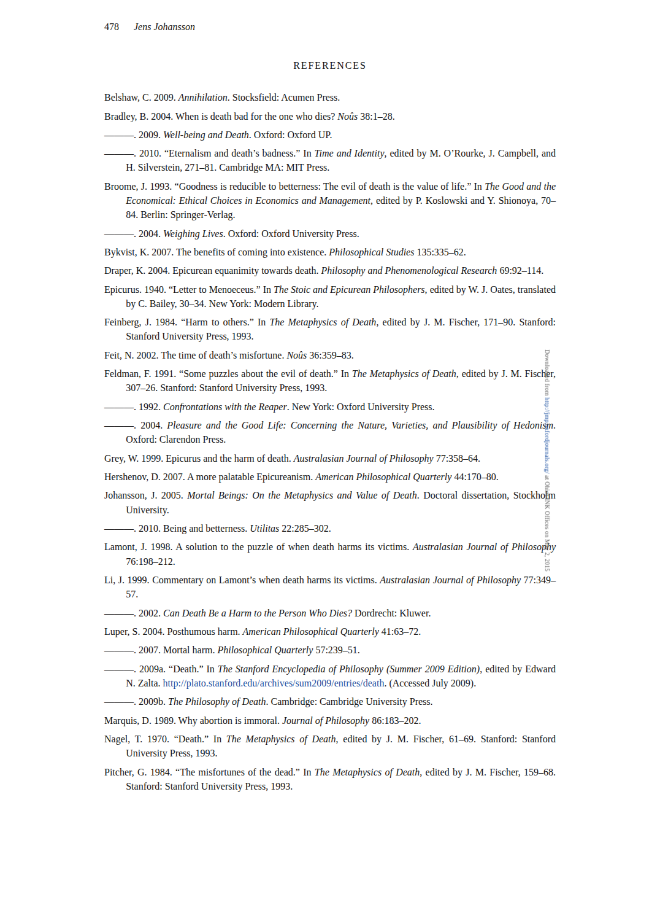Downloaded from http://jmp.oxfordjournals.org/ at OhioLINK Offices on May 2, 2015
478 Jens Johansson
References
Belshaw, C. 2009. Annihilation. Stocksfield: Acumen Press.
Bradley, B. 2004. When is death bad for the one who dies? Noûs 38:1–28.
———. 2009. Well-being and Death. Oxford: Oxford UP.
———. 2010. “Eternalism and death’s badness.” In Time and Identity, edited by M. O’Rourke, J. Campbell, and H. Silverstein, 271–81. Cambridge MA: MIT Press.
Broome, J. 1993. “Goodness is reducible to betterness: The evil of death is the value of life.” In The Good and the Economical: Ethical Choices in Economics and Management, edited by P. Koslowski and Y. Shionoya, 70–84. Berlin: Springer-Verlag.
———. 2004. Weighing Lives. Oxford: Oxford University Press.
Bykvist, K. 2007. The benefits of coming into existence. Philosophical Studies 135:335–62.
Draper, K. 2004. Epicurean equanimity towards death. Philosophy and Phenomenological Research 69:92–114.
Epicurus. 1940. “Letter to Menoeceus.” In The Stoic and Epicurean Philosophers, edited by W. J. Oates, translated by C. Bailey, 30–34. New York: Modern Library.
Feinberg, J. 1984. “Harm to others.” In The Metaphysics of Death, edited by J. M. Fischer, 171–90. Stanford: Stanford University Press, 1993.
Feit, N. 2002. The time of death’s misfortune. Noûs 36:359–83.
Feldman, F. 1991. “Some puzzles about the evil of death.” In The Metaphysics of Death, edited by J. M. Fischer, 307–26. Stanford: Stanford University Press, 1993.
———. 1992. Confrontations with the Reaper. New York: Oxford University Press.
———. 2004. Pleasure and the Good Life: Concerning the Nature, Varieties, and Plausibility of Hedonism. Oxford: Clarendon Press.
Grey, W. 1999. Epicurus and the harm of death. Australasian Journal of Philosophy 77:358–64.
Hershenov, D. 2007. A more palatable Epicureanism. American Philosophical Quarterly 44:170–80.
Johansson, J. 2005. Mortal Beings: On the Metaphysics and Value of Death. Doctoral dissertation, Stockholm University.
———. 2010. Being and betterness. Utilitas 22:285–302.
Lamont, J. 1998. A solution to the puzzle of when death harms its victims. Australasian Journal of Philosophy 76:198–212.
Li, J. 1999. Commentary on Lamont’s when death harms its victims. Australasian Journal of Philosophy 77:349–57.
———. 2002. Can Death Be a Harm to the Person Who Dies? Dordrecht: Kluwer.
Luper, S. 2004. Posthumous harm. American Philosophical Quarterly 41:63–72.
———. 2007. Mortal harm. Philosophical Quarterly 57:239–51.
———. 2009a. “Death.” In The Stanford Encyclopedia of Philosophy (Summer 2009 Edition), edited by Edward N. Zalta. http://plato.stanford.edu/archives/sum2009/entries/death. (Accessed July 2009).
———. 2009b. The Philosophy of Death. Cambridge: Cambridge University Press.
Marquis, D. 1989. Why abortion is immoral. Journal of Philosophy 86:183–202.
Nagel, T. 1970. “Death.” In The Metaphysics of Death, edited by J. M. Fischer, 61–69. Stanford: Stanford University Press, 1993.
Pitcher, G. 1984. “The misfortunes of the dead.” In The Metaphysics of Death, edited by J. M. Fischer, 159–68. Stanford: Stanford University Press, 1993.